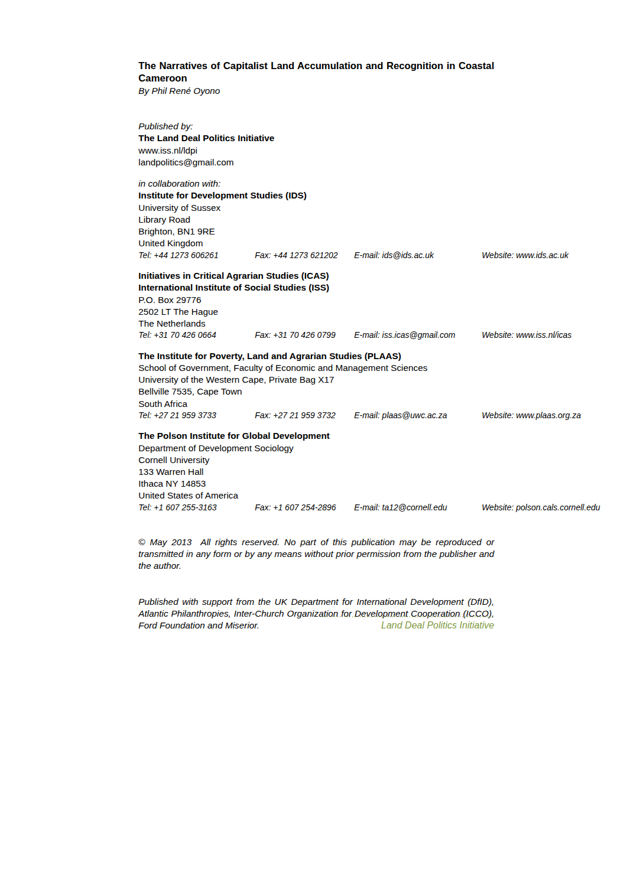The Narratives of Capitalist Land Accumulation and Recognition in Coastal Cameroon
By Phil René Oyono
Published by:
The Land Deal Politics Initiative
www.iss.nl/ldpi
landpolitics@gmail.com
in collaboration with:
Institute for Development Studies (IDS)
University of Sussex
Library Road
Brighton, BN1 9RE
United Kingdom
Tel: +44 1273 606261 Fax: +44 1273 621202 E-mail: ids@ids.ac.uk Website: www.ids.ac.uk
Initiatives in Critical Agrarian Studies (ICAS)
International Institute of Social Studies (ISS)
P.O. Box 29776
2502 LT The Hague
The Netherlands
Tel: +31 70 426 0664 Fax: +31 70 426 0799 E-mail: iss.icas@gmail.com Website: www.iss.nl/icas
The Institute for Poverty, Land and Agrarian Studies (PLAAS)
School of Government, Faculty of Economic and Management Sciences
University of the Western Cape, Private Bag X17
Bellville 7535, Cape Town
South Africa
Tel: +27 21 959 3733 Fax: +27 21 959 3732 E-mail: plaas@uwc.ac.za Website: www.plaas.org.za
The Polson Institute for Global Development
Department of Development Sociology
Cornell University
133 Warren Hall
Ithaca NY 14853
United States of America
Tel: +1 607 255-3163 Fax: +1 607 254-2896 E-mail: ta12@cornell.edu Website: polson.cals.cornell.edu
© May 2013 All rights reserved. No part of this publication may be reproduced or transmitted in any form or by any means without prior permission from the publisher and the author.
Published with support from the UK Department for International Development (DfID), Atlantic Philanthropies, Inter-Church Organization for Development Cooperation (ICCO), Ford Foundation and Miserior.
……………………………………………………………
Land Deal Politics Initiative